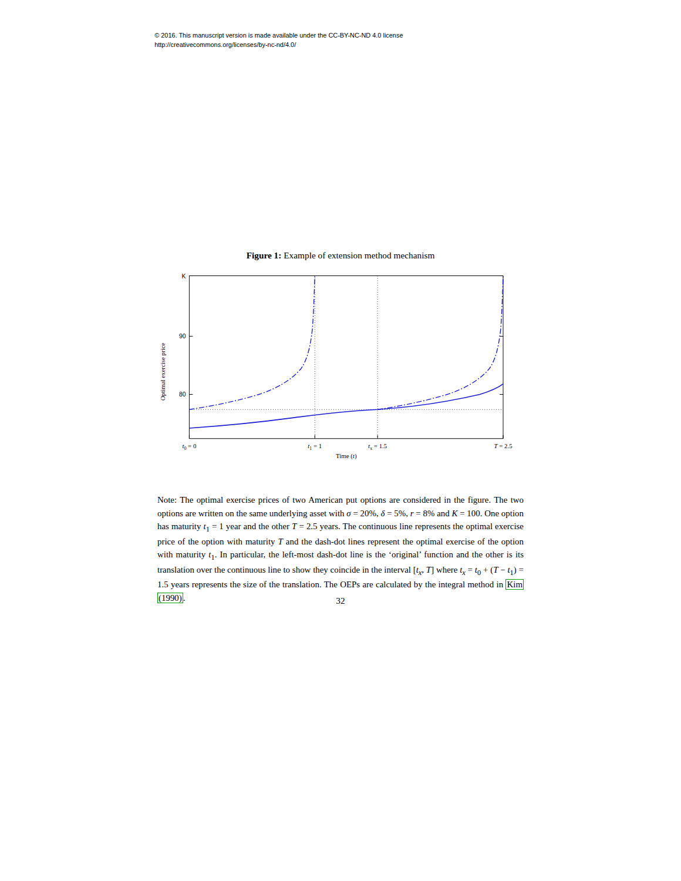© 2016. This manuscript version is made available under the CC-BY-NC-ND 4.0 license
http://creativecommons.org/licenses/by-nc-nd/4.0/
Figure 1: Example of extension method mechanism
Optimal exercise price K 90 80 t0 = 0 t1 = 1 tx = 1.5 T = 2.5 Time (t)
Note: The optimal exercise prices of two American put options are considered in the figure. The two options are written on the same underlying asset with σ = 20%, δ = 5%, r = 8% and K = 100. One option has maturity t1 = 1 year and the other T = 2.5 years. The continuous line represents the optimal exercise price of the option with maturity T and the dash-dot lines represent the optimal exercise of the option with maturity t1. In particular, the left-most dash-dot line is the ‘original’ function and the other is its translation over the continuous line to show they coincide in the interval [tx, T] where tx = t0 + (T − t1) = 1.5 years represents the size of the translation. The OEPs are calculated by the integral method in Kim (1990).
32